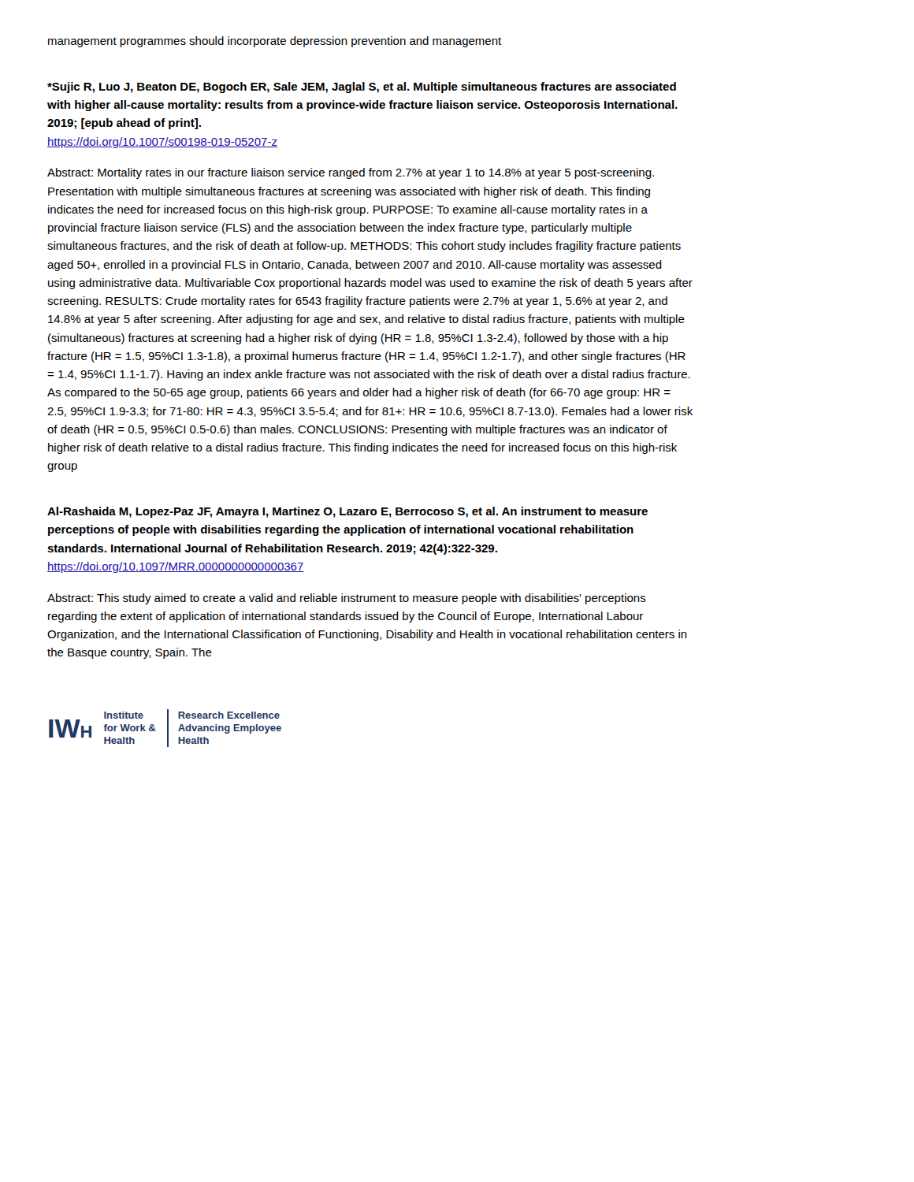management programmes should incorporate depression prevention and management
*Sujic R, Luo J, Beaton DE, Bogoch ER, Sale JEM, Jaglal S, et al. Multiple simultaneous fractures are associated with higher all-cause mortality: results from a province-wide fracture liaison service. Osteoporosis International. 2019; [epub ahead of print].
https://doi.org/10.1007/s00198-019-05207-z
Abstract: Mortality rates in our fracture liaison service ranged from 2.7% at year 1 to 14.8% at year 5 post-screening. Presentation with multiple simultaneous fractures at screening was associated with higher risk of death. This finding indicates the need for increased focus on this high-risk group. PURPOSE: To examine all-cause mortality rates in a provincial fracture liaison service (FLS) and the association between the index fracture type, particularly multiple simultaneous fractures, and the risk of death at follow-up. METHODS: This cohort study includes fragility fracture patients aged 50+, enrolled in a provincial FLS in Ontario, Canada, between 2007 and 2010. All-cause mortality was assessed using administrative data. Multivariable Cox proportional hazards model was used to examine the risk of death 5 years after screening. RESULTS: Crude mortality rates for 6543 fragility fracture patients were 2.7% at year 1, 5.6% at year 2, and 14.8% at year 5 after screening. After adjusting for age and sex, and relative to distal radius fracture, patients with multiple (simultaneous) fractures at screening had a higher risk of dying (HR = 1.8, 95%CI 1.3-2.4), followed by those with a hip fracture (HR = 1.5, 95%CI 1.3-1.8), a proximal humerus fracture (HR = 1.4, 95%CI 1.2-1.7), and other single fractures (HR = 1.4, 95%CI 1.1-1.7). Having an index ankle fracture was not associated with the risk of death over a distal radius fracture. As compared to the 50-65 age group, patients 66 years and older had a higher risk of death (for 66-70 age group: HR = 2.5, 95%CI 1.9-3.3; for 71-80: HR = 4.3, 95%CI 3.5-5.4; and for 81+: HR = 10.6, 95%CI 8.7-13.0). Females had a lower risk of death (HR = 0.5, 95%CI 0.5-0.6) than males. CONCLUSIONS: Presenting with multiple fractures was an indicator of higher risk of death relative to a distal radius fracture. This finding indicates the need for increased focus on this high-risk group
Al-Rashaida M, Lopez-Paz JF, Amayra I, Martinez O, Lazaro E, Berrocoso S, et al. An instrument to measure perceptions of people with disabilities regarding the application of international vocational rehabilitation standards. International Journal of Rehabilitation Research. 2019; 42(4):322-329.
https://doi.org/10.1097/MRR.0000000000000367
Abstract: This study aimed to create a valid and reliable instrument to measure people with disabilities' perceptions regarding the extent of application of international standards issued by the Council of Europe, International Labour Organization, and the International Classification of Functioning, Disability and Health in vocational rehabilitation centers in the Basque country, Spain. The
IWH
Institute
for Work &
Health
Research Excellence Advancing Employee Health